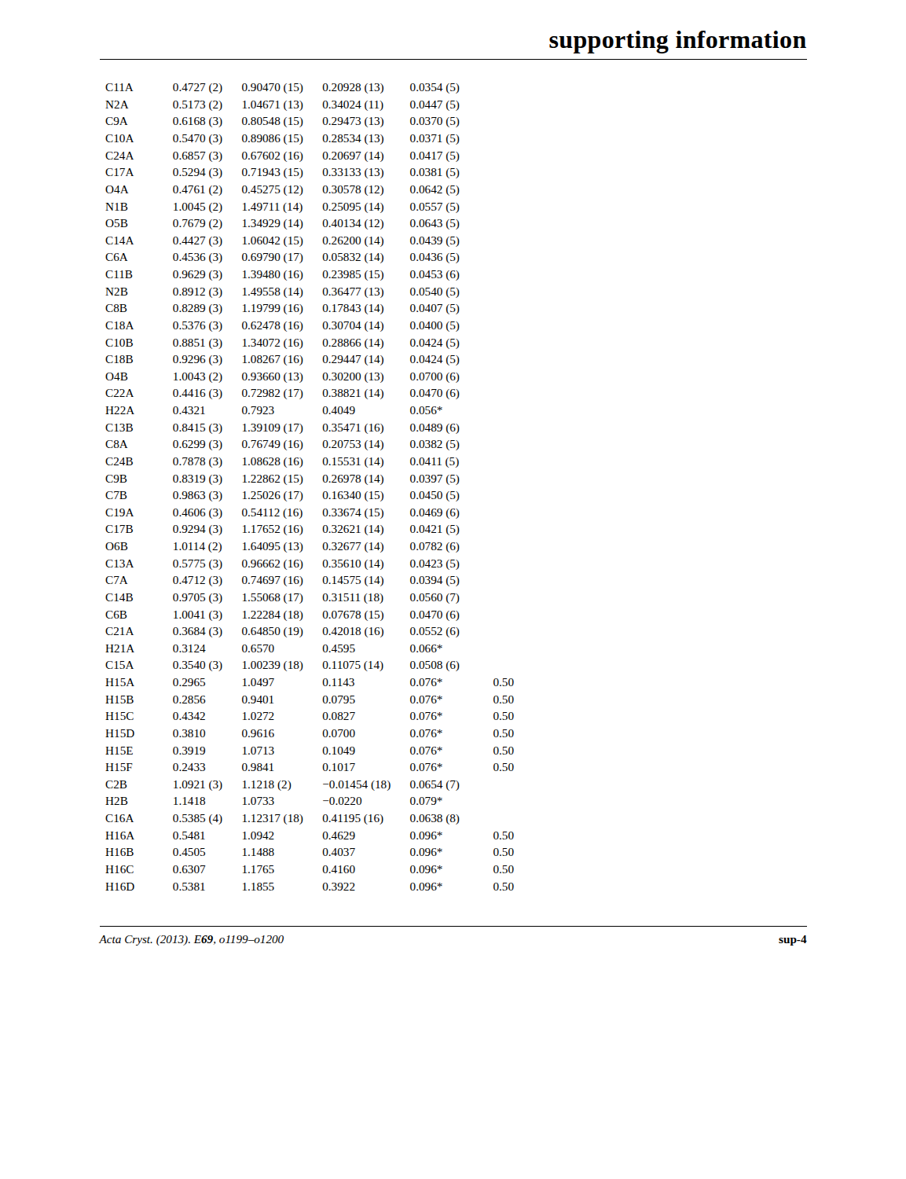supporting information
| C11A | 0.4727 (2) | 0.90470 (15) | 0.20928 (13) | 0.0354 (5) | |
| N2A | 0.5173 (2) | 1.04671 (13) | 0.34024 (11) | 0.0447 (5) | |
| C9A | 0.6168 (3) | 0.80548 (15) | 0.29473 (13) | 0.0370 (5) | |
| C10A | 0.5470 (3) | 0.89086 (15) | 0.28534 (13) | 0.0371 (5) | |
| C24A | 0.6857 (3) | 0.67602 (16) | 0.20697 (14) | 0.0417 (5) | |
| C17A | 0.5294 (3) | 0.71943 (15) | 0.33133 (13) | 0.0381 (5) | |
| O4A | 0.4761 (2) | 0.45275 (12) | 0.30578 (12) | 0.0642 (5) | |
| N1B | 1.0045 (2) | 1.49711 (14) | 0.25095 (14) | 0.0557 (5) | |
| O5B | 0.7679 (2) | 1.34929 (14) | 0.40134 (12) | 0.0643 (5) | |
| C14A | 0.4427 (3) | 1.06042 (15) | 0.26200 (14) | 0.0439 (5) | |
| C6A | 0.4536 (3) | 0.69790 (17) | 0.05832 (14) | 0.0436 (5) | |
| C11B | 0.9629 (3) | 1.39480 (16) | 0.23985 (15) | 0.0453 (6) | |
| N2B | 0.8912 (3) | 1.49558 (14) | 0.36477 (13) | 0.0540 (5) | |
| C8B | 0.8289 (3) | 1.19799 (16) | 0.17843 (14) | 0.0407 (5) | |
| C18A | 0.5376 (3) | 0.62478 (16) | 0.30704 (14) | 0.0400 (5) | |
| C10B | 0.8851 (3) | 1.34072 (16) | 0.28866 (14) | 0.0424 (5) | |
| C18B | 0.9296 (3) | 1.08267 (16) | 0.29447 (14) | 0.0424 (5) | |
| O4B | 1.0043 (2) | 0.93660 (13) | 0.30200 (13) | 0.0700 (6) | |
| C22A | 0.4416 (3) | 0.72982 (17) | 0.38821 (14) | 0.0470 (6) | |
| H22A | 0.4321 | 0.7923 | 0.4049 | 0.056* | |
| C13B | 0.8415 (3) | 1.39109 (17) | 0.35471 (16) | 0.0489 (6) | |
| C8A | 0.6299 (3) | 0.76749 (16) | 0.20753 (14) | 0.0382 (5) | |
| C24B | 0.7878 (3) | 1.08628 (16) | 0.15531 (14) | 0.0411 (5) | |
| C9B | 0.8319 (3) | 1.22862 (15) | 0.26978 (14) | 0.0397 (5) | |
| C7B | 0.9863 (3) | 1.25026 (17) | 0.16340 (15) | 0.0450 (5) | |
| C19A | 0.4606 (3) | 0.54112 (16) | 0.33674 (15) | 0.0469 (6) | |
| C17B | 0.9294 (3) | 1.17652 (16) | 0.32621 (14) | 0.0421 (5) | |
| O6B | 1.0114 (2) | 1.64095 (13) | 0.32677 (14) | 0.0782 (6) | |
| C13A | 0.5775 (3) | 0.96662 (16) | 0.35610 (14) | 0.0423 (5) | |
| C7A | 0.4712 (3) | 0.74697 (16) | 0.14575 (14) | 0.0394 (5) | |
| C14B | 0.9705 (3) | 1.55068 (17) | 0.31511 (18) | 0.0560 (7) | |
| C6B | 1.0041 (3) | 1.22284 (18) | 0.07678 (15) | 0.0470 (6) | |
| C21A | 0.3684 (3) | 0.64850 (19) | 0.42018 (16) | 0.0552 (6) | |
| H21A | 0.3124 | 0.6570 | 0.4595 | 0.066* | |
| C15A | 0.3540 (3) | 1.00239 (18) | 0.11075 (14) | 0.0508 (6) | |
| H15A | 0.2965 | 1.0497 | 0.1143 | 0.076* | 0.50 |
| H15B | 0.2856 | 0.9401 | 0.0795 | 0.076* | 0.50 |
| H15C | 0.4342 | 1.0272 | 0.0827 | 0.076* | 0.50 |
| H15D | 0.3810 | 0.9616 | 0.0700 | 0.076* | 0.50 |
| H15E | 0.3919 | 1.0713 | 0.1049 | 0.076* | 0.50 |
| H15F | 0.2433 | 0.9841 | 0.1017 | 0.076* | 0.50 |
| C2B | 1.0921 (3) | 1.1218 (2) | −0.01454 (18) | 0.0654 (7) | |
| H2B | 1.1418 | 1.0733 | −0.0220 | 0.079* | |
| C16A | 0.5385 (4) | 1.12317 (18) | 0.41195 (16) | 0.0638 (8) | |
| H16A | 0.5481 | 1.0942 | 0.4629 | 0.096* | 0.50 |
| H16B | 0.4505 | 1.1488 | 0.4037 | 0.096* | 0.50 |
| H16C | 0.6307 | 1.1765 | 0.4160 | 0.096* | 0.50 |
| H16D | 0.5381 | 1.1855 | 0.3922 | 0.096* | 0.50 |
Acta Cryst. (2013). E69, o1199–o1200
sup-4